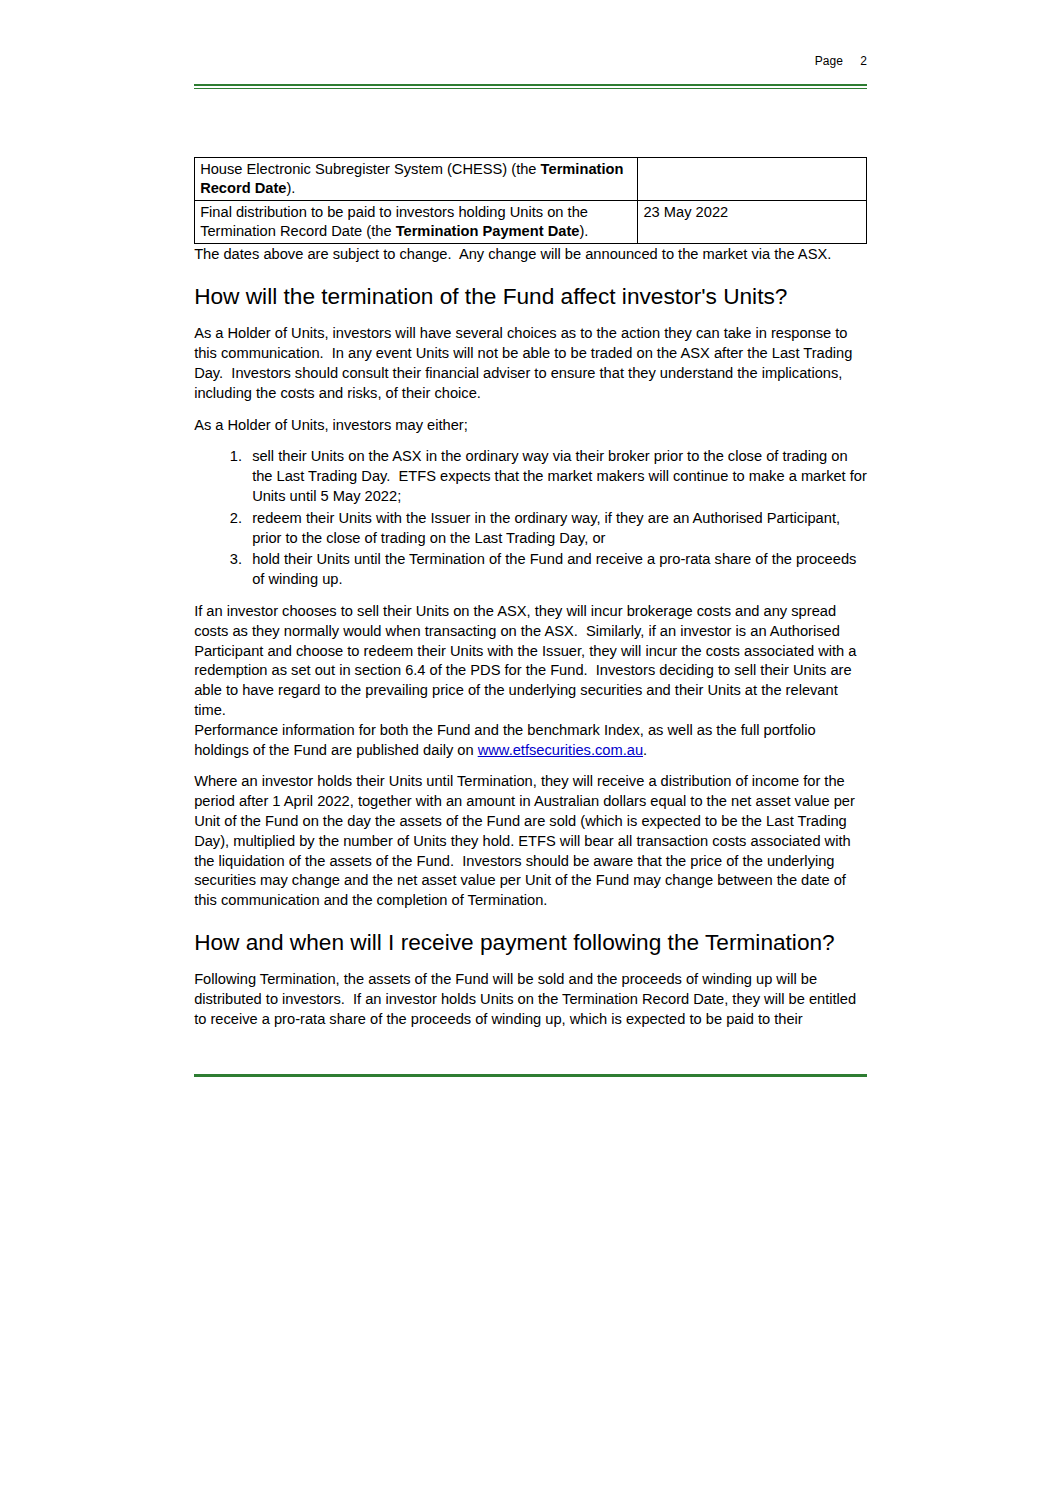Page 2
| House Electronic Subregister System (CHESS) (the Termination Record Date ). | |
| Final distribution to be paid to investors holding Units on the Termination Record Date (the Termination Payment Date ). | 23 May 2022 |
The dates above are subject to change. Any change will be announced to the market via the ASX.
How will the termination of the Fund affect investor's Units?
As a Holder of Units, investors will have several choices as to the action they can take in response to this communication. In any event Units will not be able to be traded on the ASX after the Last Trading Day. Investors should consult their financial adviser to ensure that they understand the implications, including the costs and risks, of their choice.
As a Holder of Units, investors may either;
sell their Units on the ASX in the ordinary way via their broker prior to the close of trading on the Last Trading Day. ETFS expects that the market makers will continue to make a market for Units until 5 May 2022;
redeem their Units with the Issuer in the ordinary way, if they are an Authorised Participant, prior to the close of trading on the Last Trading Day, or
hold their Units until the Termination of the Fund and receive a pro-rata share of the proceeds of winding up.
If an investor chooses to sell their Units on the ASX, they will incur brokerage costs and any spread costs as they normally would when transacting on the ASX. Similarly, if an investor is an Authorised Participant and choose to redeem their Units with the Issuer, they will incur the costs associated with a redemption as set out in section 6.4 of the PDS for the Fund. Investors deciding to sell their Units are able to have regard to the prevailing price of the underlying securities and their Units at the relevant time.
Performance information for both the Fund and the benchmark Index, as well as the full portfolio holdings of the Fund are published daily on www.etfsecurities.com.au.
Where an investor holds their Units until Termination, they will receive a distribution of income for the period after 1 April 2022, together with an amount in Australian dollars equal to the net asset value per Unit of the Fund on the day the assets of the Fund are sold (which is expected to be the Last Trading Day), multiplied by the number of Units they hold. ETFS will bear all transaction costs associated with the liquidation of the assets of the Fund. Investors should be aware that the price of the underlying securities may change and the net asset value per Unit of the Fund may change between the date of this communication and the completion of Termination.
How and when will I receive payment following the Termination?
Following Termination, the assets of the Fund will be sold and the proceeds of winding up will be distributed to investors. If an investor holds Units on the Termination Record Date, they will be entitled to receive a pro-rata share of the proceeds of winding up, which is expected to be paid to their